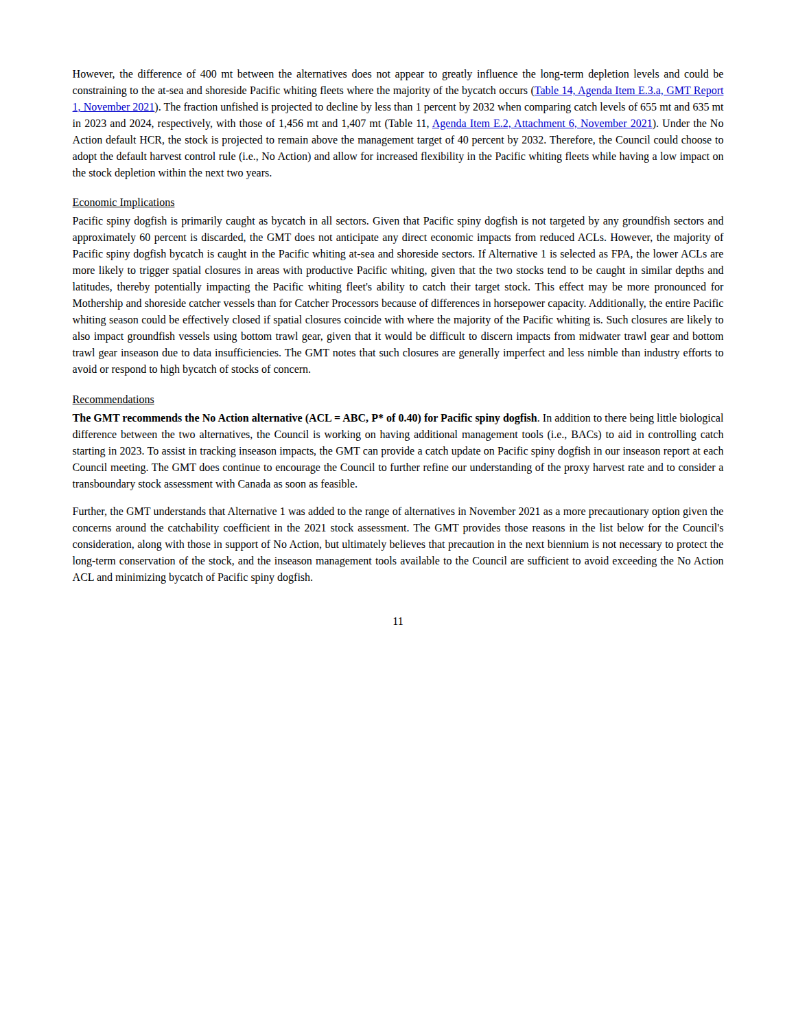However, the difference of 400 mt between the alternatives does not appear to greatly influence the long-term depletion levels and could be constraining to the at-sea and shoreside Pacific whiting fleets where the majority of the bycatch occurs (Table 14, Agenda Item E.3.a, GMT Report 1, November 2021). The fraction unfished is projected to decline by less than 1 percent by 2032 when comparing catch levels of 655 mt and 635 mt in 2023 and 2024, respectively, with those of 1,456 mt and 1,407 mt (Table 11, Agenda Item E.2, Attachment 6, November 2021). Under the No Action default HCR, the stock is projected to remain above the management target of 40 percent by 2032. Therefore, the Council could choose to adopt the default harvest control rule (i.e., No Action) and allow for increased flexibility in the Pacific whiting fleets while having a low impact on the stock depletion within the next two years.
Economic Implications
Pacific spiny dogfish is primarily caught as bycatch in all sectors. Given that Pacific spiny dogfish is not targeted by any groundfish sectors and approximately 60 percent is discarded, the GMT does not anticipate any direct economic impacts from reduced ACLs. However, the majority of Pacific spiny dogfish bycatch is caught in the Pacific whiting at-sea and shoreside sectors. If Alternative 1 is selected as FPA, the lower ACLs are more likely to trigger spatial closures in areas with productive Pacific whiting, given that the two stocks tend to be caught in similar depths and latitudes, thereby potentially impacting the Pacific whiting fleet's ability to catch their target stock. This effect may be more pronounced for Mothership and shoreside catcher vessels than for Catcher Processors because of differences in horsepower capacity. Additionally, the entire Pacific whiting season could be effectively closed if spatial closures coincide with where the majority of the Pacific whiting is. Such closures are likely to also impact groundfish vessels using bottom trawl gear, given that it would be difficult to discern impacts from midwater trawl gear and bottom trawl gear inseason due to data insufficiencies. The GMT notes that such closures are generally imperfect and less nimble than industry efforts to avoid or respond to high bycatch of stocks of concern.
Recommendations
The GMT recommends the No Action alternative (ACL = ABC, P* of 0.40) for Pacific spiny dogfish. In addition to there being little biological difference between the two alternatives, the Council is working on having additional management tools (i.e., BACs) to aid in controlling catch starting in 2023. To assist in tracking inseason impacts, the GMT can provide a catch update on Pacific spiny dogfish in our inseason report at each Council meeting. The GMT does continue to encourage the Council to further refine our understanding of the proxy harvest rate and to consider a transboundary stock assessment with Canada as soon as feasible.
Further, the GMT understands that Alternative 1 was added to the range of alternatives in November 2021 as a more precautionary option given the concerns around the catchability coefficient in the 2021 stock assessment. The GMT provides those reasons in the list below for the Council's consideration, along with those in support of No Action, but ultimately believes that precaution in the next biennium is not necessary to protect the long-term conservation of the stock, and the inseason management tools available to the Council are sufficient to avoid exceeding the No Action ACL and minimizing bycatch of Pacific spiny dogfish.
11